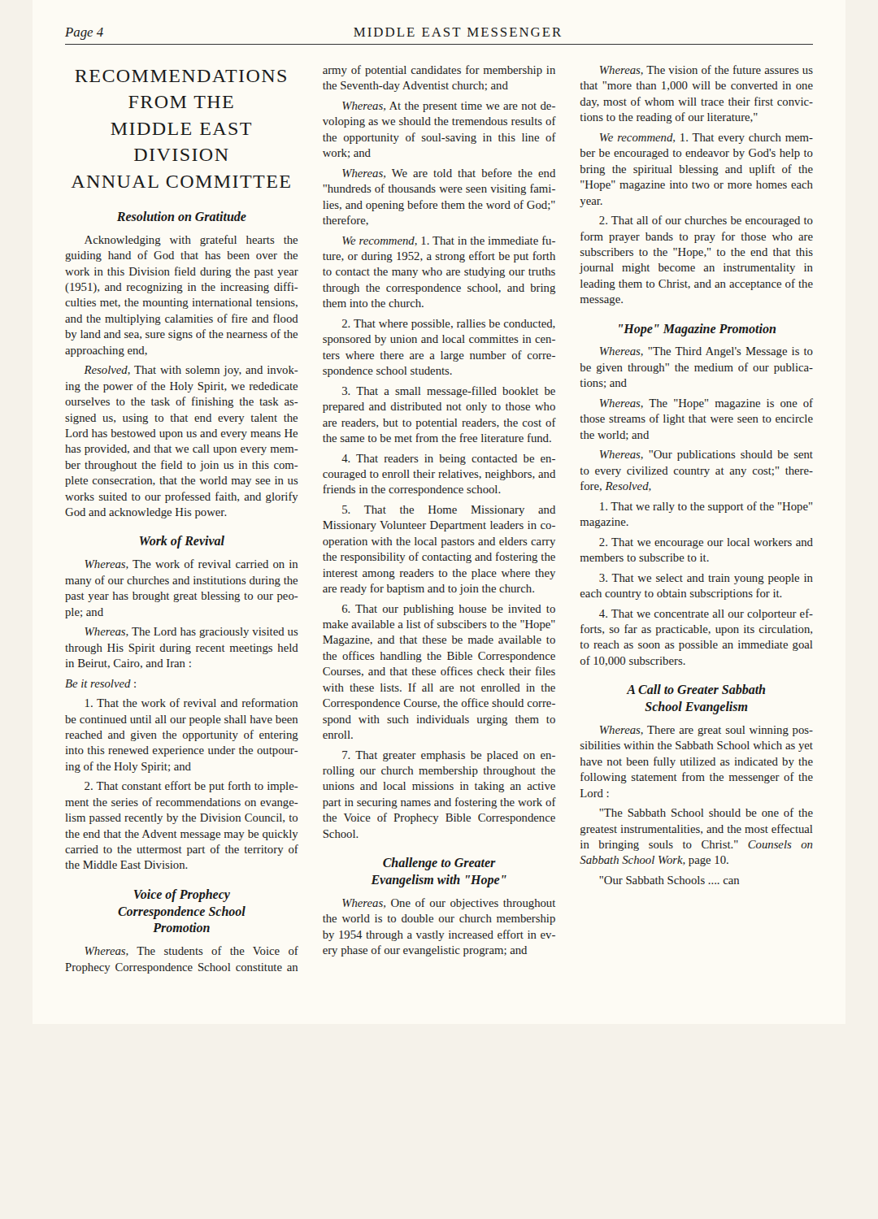Page 4
MIDDLE EAST MESSENGER
RECOMMENDATIONS FROM THE
MIDDLE EAST DIVISION
ANNUAL COMMITTEE
Resolution on Gratitude
Acknowledging with grateful hearts the guiding hand of God that has been over the work in this Division field during the past year (1951), and recognizing in the increasing difficulties met, the mounting international tensions, and the multiplying calamities of fire and flood by land and sea, sure signs of the nearness of the approaching end,
Resolved, That with solemn joy, and invoking the power of the Holy Spirit, we rededicate ourselves to the task of finishing the task assigned us, using to that end every talent the Lord has bestowed upon us and every means He has provided, and that we call upon every member throughout the field to join us in this complete consecration, that the world may see in us works suited to our professed faith, and glorify God and acknowledge His power.
Work of Revival
Whereas, The work of revival carried on in many of our churches and institutions during the past year has brought great blessing to our people; and
Whereas, The Lord has graciously visited us through His Spirit during recent meetings held in Beirut, Cairo, and Iran :
Be it resolved :
1. That the work of revival and reformation be continued until all our people shall have been reached and given the opportunity of entering into this renewed experience under the outpouring of the Holy Spirit; and
2. That constant effort be put forth to implement the series of recommendations on evangelism passed recently by the Division Council, to the end that the Advent message may be quickly carried to the uttermost part of the territory of the Middle East Division.
Voice of Prophecy
Correspondence School
Promotion
Whereas, The students of the Voice of Prophecy Correspondence School constitute an army of potential candidates for membership in the Seventh-day Adventist church; and
Whereas, At the present time we are not devoloping as we should the tremendous results of the opportunity of soul-saving in this line of work; and
Whereas, We are told that before the end "hundreds of thousands were seen visiting families, and opening before them the word of God;" therefore,
We recommend, 1. That in the immediate future, or during 1952, a strong effort be put forth to contact the many who are studying our truths through the correspondence school, and bring them into the church.
2. That where possible, rallies be conducted, sponsored by union and local committes in centers where there are a large number of correspondence school students.
3. That a small message-filled booklet be prepared and distributed not only to those who are readers, but to potential readers, the cost of the same to be met from the free literature fund.
4. That readers in being contacted be encouraged to enroll their relatives, neighbors, and friends in the correspondence school.
5. That the Home Missionary and Missionary Volunteer Department leaders in cooperation with the local pastors and elders carry the responsibility of contacting and fostering the interest among readers to the place where they are ready for baptism and to join the church.
6. That our publishing house be invited to make available a list of subscibers to the "Hope" Magazine, and that these be made available to the offices handling the Bible Correspondence Courses, and that these offices check their files with these lists. If all are not enrolled in the Correspondence Course, the office should correspond with such individuals urging them to enroll.
7. That greater emphasis be placed on enrolling our church membership throughout the unions and local missions in taking an active part in securing names and fostering the work of the Voice of Prophecy Bible Correspondence School.
Challenge to Greater
Evangelism with "Hope"
Whereas, One of our objectives throughout the world is to double our church membership by 1954 through a vastly increased effort in every phase of our evangelistic program; and
Whereas, The vision of the future assures us that "more than 1,000 will be converted in one day, most of whom will trace their first convictions to the reading of our literature,"
We recommend, 1. That every church member be encouraged to endeavor by God's help to bring the spiritual blessing and uplift of the "Hope" magazine into two or more homes each year.
2. That all of our churches be encouraged to form prayer bands to pray for those who are subscribers to the "Hope," to the end that this journal might become an instrumentality in leading them to Christ, and an acceptance of the message.
"Hope" Magazine Promotion
Whereas, "The Third Angel's Message is to be given through" the medium of our publications; and
Whereas, The "Hope" magazine is one of those streams of light that were seen to encircle the world; and
Whereas, "Our publications should be sent to every civilized country at any cost;" therefore, Resolved,
1. That we rally to the support of the "Hope" magazine.
2. That we encourage our local workers and members to subscribe to it.
3. That we select and train young people in each country to obtain subscriptions for it.
4. That we concentrate all our colporteur efforts, so far as practicable, upon its circulation, to reach as soon as possible an immediate goal of 10,000 subscribers.
A Call to Greater Sabbath
School Evangelism
Whereas, There are great soul winning possibilities within the Sabbath School which as yet have not been fully utilized as indicated by the following statement from the messenger of the Lord :
"The Sabbath School should be one of the greatest instrumentalities, and the most effectual in bringing souls to Christ." Counsels on Sabbath School Work, page 10.
"Our Sabbath Schools .... can